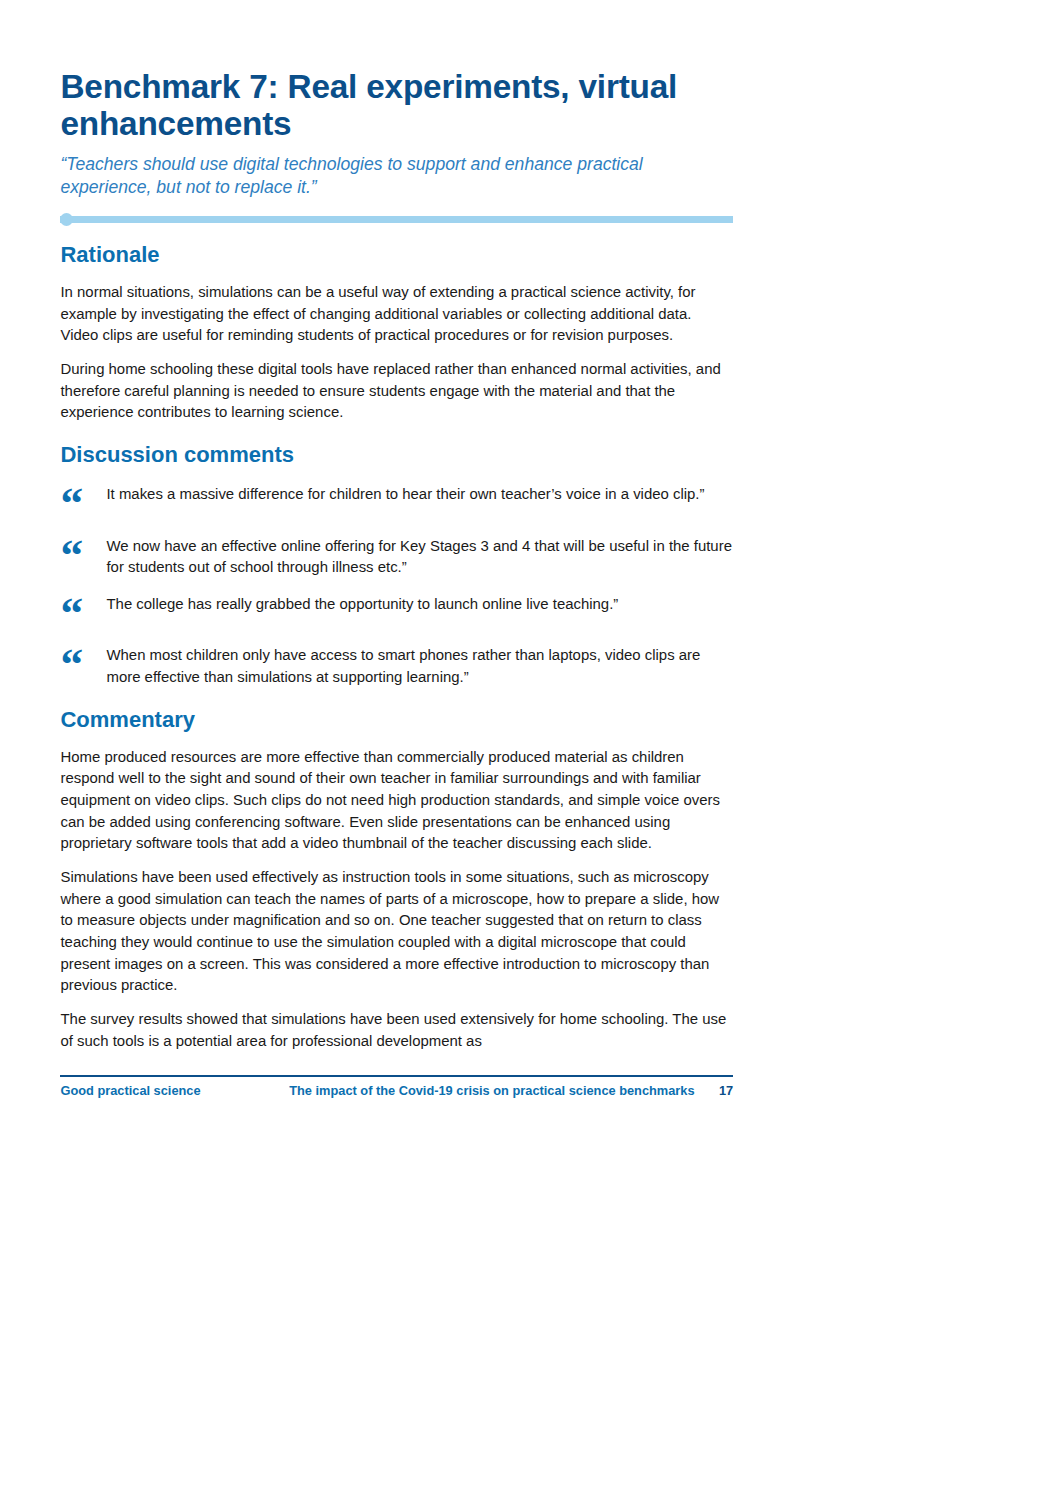Benchmark 7: Real experiments, virtual enhancements
“Teachers should use digital technologies to support and enhance practical experience, but not to replace it.”
Rationale
In normal situations, simulations can be a useful way of extending a practical science activity, for example by investigating the effect of changing additional variables or collecting additional data. Video clips are useful for reminding students of practical procedures or for revision purposes.
During home schooling these digital tools have replaced rather than enhanced normal activities, and therefore careful planning is needed to ensure students engage with the material and that the experience contributes to learning science.
Discussion comments
“
It makes a massive difference for children to hear their own teacher’s voice in a video clip.”
“
We now have an effective online offering for Key Stages 3 and 4 that will be useful in the future for students out of school through illness etc.”
“
The college has really grabbed the opportunity to launch online live teaching.”
“
When most children only have access to smart phones rather than laptops, video clips are more effective than simulations at supporting learning.”
Commentary
Home produced resources are more effective than commercially produced material as children respond well to the sight and sound of their own teacher in familiar surroundings and with familiar equipment on video clips. Such clips do not need high production standards, and simple voice overs can be added using conferencing software. Even slide presentations can be enhanced using proprietary software tools that add a video thumbnail of the teacher discussing each slide.
Simulations have been used effectively as instruction tools in some situations, such as microscopy where a good simulation can teach the names of parts of a microscope, how to prepare a slide, how to measure objects under magnification and so on. One teacher suggested that on return to class teaching they would continue to use the simulation coupled with a digital microscope that could present images on a screen. This was considered a more effective introduction to microscopy than previous practice.
The survey results showed that simulations have been used extensively for home schooling. The use of such tools is a potential area for professional development as
Good practical science
The impact of the Covid-19 crisis on practical science benchmarks
17